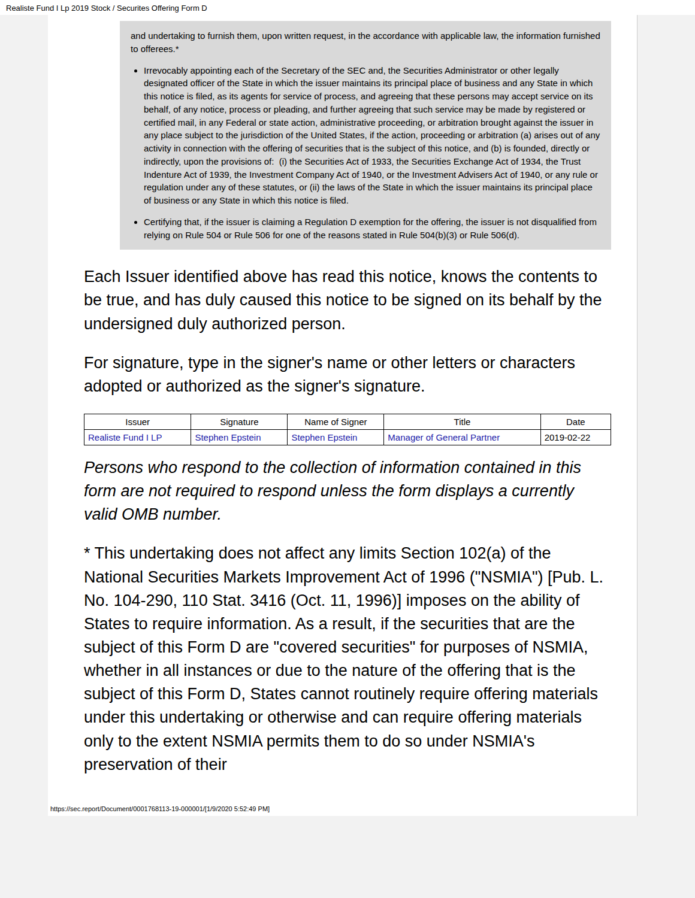Realiste Fund I Lp 2019 Stock / Securites Offering Form D
and undertaking to furnish them, upon written request, in the accordance with applicable law, the information furnished to offerees.*
Irrevocably appointing each of the Secretary of the SEC and, the Securities Administrator or other legally designated officer of the State in which the issuer maintains its principal place of business and any State in which this notice is filed, as its agents for service of process, and agreeing that these persons may accept service on its behalf, of any notice, process or pleading, and further agreeing that such service may be made by registered or certified mail, in any Federal or state action, administrative proceeding, or arbitration brought against the issuer in any place subject to the jurisdiction of the United States, if the action, proceeding or arbitration (a) arises out of any activity in connection with the offering of securities that is the subject of this notice, and (b) is founded, directly or indirectly, upon the provisions of: (i) the Securities Act of 1933, the Securities Exchange Act of 1934, the Trust Indenture Act of 1939, the Investment Company Act of 1940, or the Investment Advisers Act of 1940, or any rule or regulation under any of these statutes, or (ii) the laws of the State in which the issuer maintains its principal place of business or any State in which this notice is filed.
Certifying that, if the issuer is claiming a Regulation D exemption for the offering, the issuer is not disqualified from relying on Rule 504 or Rule 506 for one of the reasons stated in Rule 504(b)(3) or Rule 506(d).
Each Issuer identified above has read this notice, knows the contents to be true, and has duly caused this notice to be signed on its behalf by the undersigned duly authorized person.
For signature, type in the signer's name or other letters or characters adopted or authorized as the signer's signature.
| Issuer | Signature | Name of Signer | Title | Date |
| --- | --- | --- | --- | --- |
| Realiste Fund I LP | Stephen Epstein | Stephen Epstein | Manager of General Partner | 2019-02-22 |
Persons who respond to the collection of information contained in this form are not required to respond unless the form displays a currently valid OMB number.
* This undertaking does not affect any limits Section 102(a) of the National Securities Markets Improvement Act of 1996 ("NSMIA") [Pub. L. No. 104-290, 110 Stat. 3416 (Oct. 11, 1996)] imposes on the ability of States to require information. As a result, if the securities that are the subject of this Form D are "covered securities" for purposes of NSMIA, whether in all instances or due to the nature of the offering that is the subject of this Form D, States cannot routinely require offering materials under this undertaking or otherwise and can require offering materials only to the extent NSMIA permits them to do so under NSMIA's preservation of their
https://sec.report/Document/0001768113-19-000001/[1/9/2020 5:52:49 PM]